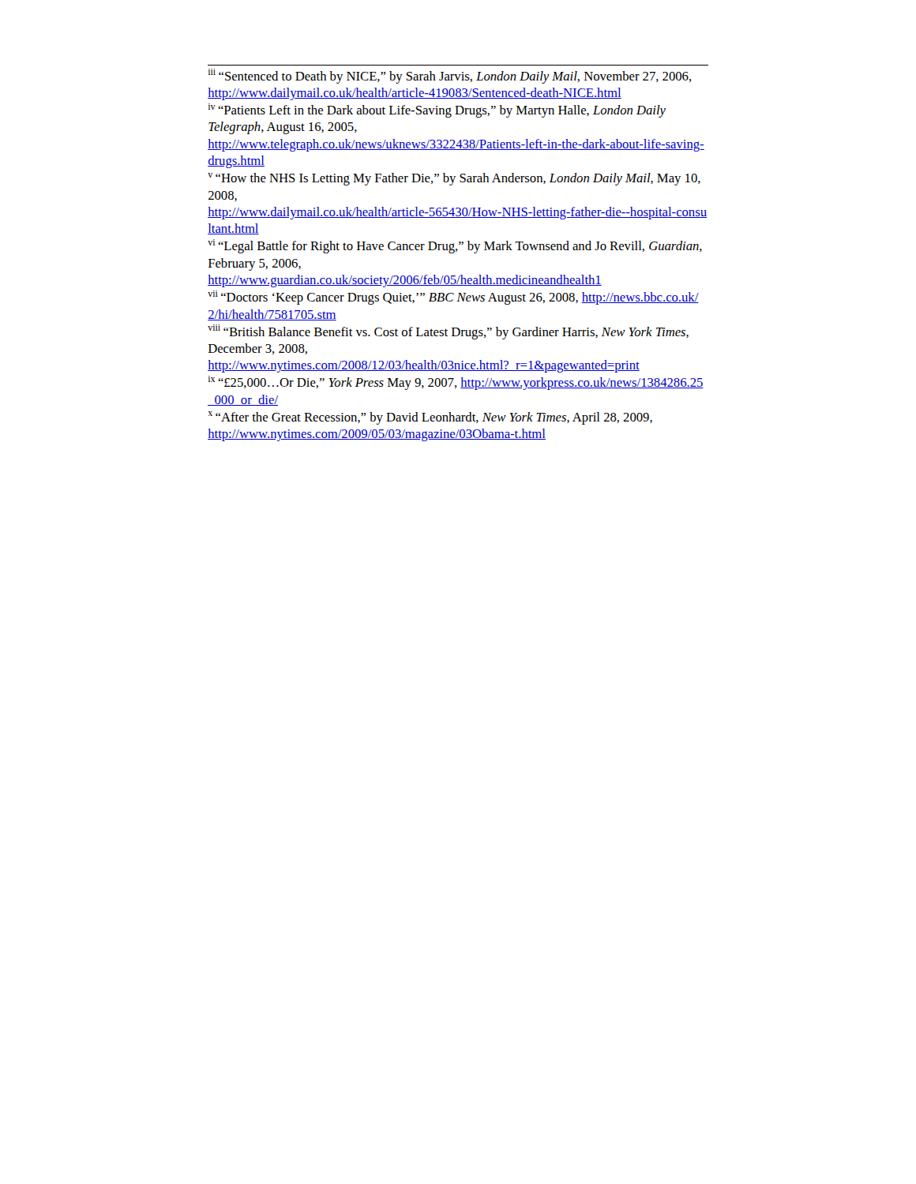iii“Sentenced to Death by NICE,” by Sarah Jarvis, London Daily Mail, November 27, 2006,
http://www.dailymail.co.uk/health/article-419083/Sentenced-death-NICE.html
iv“Patients Left in the Dark about Life-Saving Drugs,” by Martyn Halle, London Daily Telegraph, August 16, 2005,
http://www.telegraph.co.uk/news/uknews/3322438/Patients-left-in-the-dark-about-life-saving-drugs.html
v“How the NHS Is Letting My Father Die,” by Sarah Anderson, London Daily Mail, May 10, 2008,
http://www.dailymail.co.uk/health/article-565430/How-NHS-letting-father-die--hospital-consultant.html
vi“Legal Battle for Right to Have Cancer Drug,” by Mark Townsend and Jo Revill, Guardian, February 5, 2006,
http://www.guardian.co.uk/society/2006/feb/05/health.medicineandhealth1
vii“Doctors ‘Keep Cancer Drugs Quiet,’” BBC News August 26, 2008, http://news.bbc.co.uk/2/hi/health/7581705.stm
viii“British Balance Benefit vs. Cost of Latest Drugs,” by Gardiner Harris, New York Times, December 3, 2008,
http://www.nytimes.com/2008/12/03/health/03nice.html?_r=1&pagewanted=print
ix“£25,000…Or Die,” York Press May 9, 2007, http://www.yorkpress.co.uk/news/1384286.25_000_or_die/
x“After the Great Recession,” by David Leonhardt, New York Times, April 28, 2009,
http://www.nytimes.com/2009/05/03/magazine/03Obama-t.html